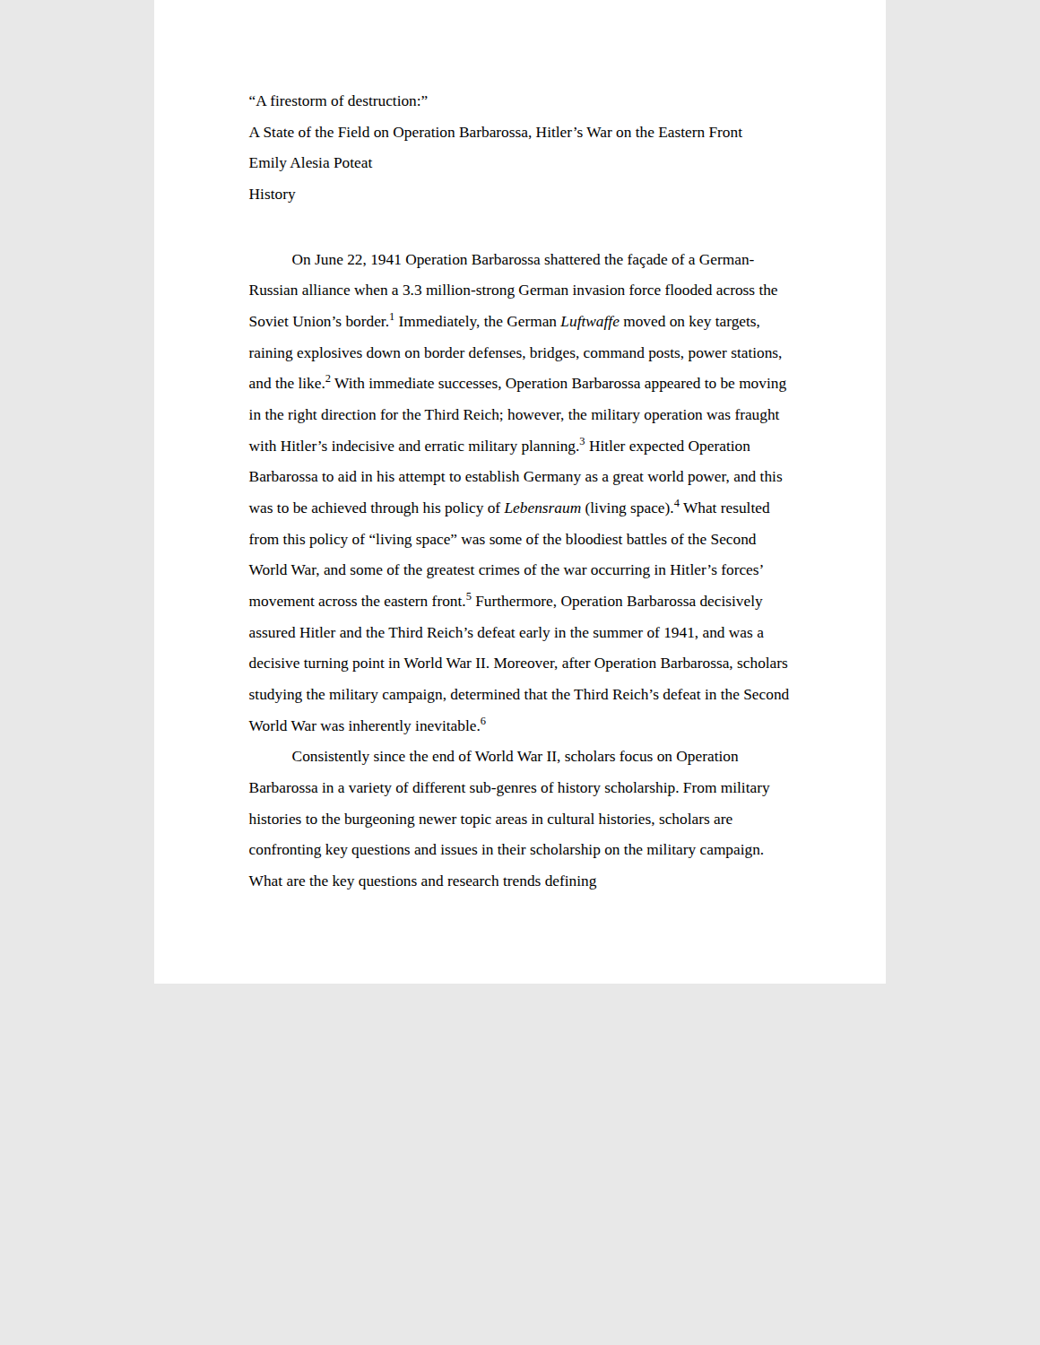“A firestorm of destruction:”
A State of the Field on Operation Barbarossa, Hitler’s War on the Eastern Front
Emily Alesia Poteat
History
On June 22, 1941 Operation Barbarossa shattered the façade of a German-Russian alliance when a 3.3 million-strong German invasion force flooded across the Soviet Union’s border.1 Immediately, the German Luftwaffe moved on key targets, raining explosives down on border defenses, bridges, command posts, power stations, and the like.2 With immediate successes, Operation Barbarossa appeared to be moving in the right direction for the Third Reich; however, the military operation was fraught with Hitler’s indecisive and erratic military planning.3 Hitler expected Operation Barbarossa to aid in his attempt to establish Germany as a great world power, and this was to be achieved through his policy of Lebensraum (living space).4 What resulted from this policy of “living space” was some of the bloodiest battles of the Second World War, and some of the greatest crimes of the war occurring in Hitler’s forces’ movement across the eastern front.5 Furthermore, Operation Barbarossa decisively assured Hitler and the Third Reich’s defeat early in the summer of 1941, and was a decisive turning point in World War II. Moreover, after Operation Barbarossa, scholars studying the military campaign, determined that the Third Reich’s defeat in the Second World War was inherently inevitable.6
Consistently since the end of World War II, scholars focus on Operation Barbarossa in a variety of different sub-genres of history scholarship. From military histories to the burgeoning newer topic areas in cultural histories, scholars are confronting key questions and issues in their scholarship on the military campaign. What are the key questions and research trends defining